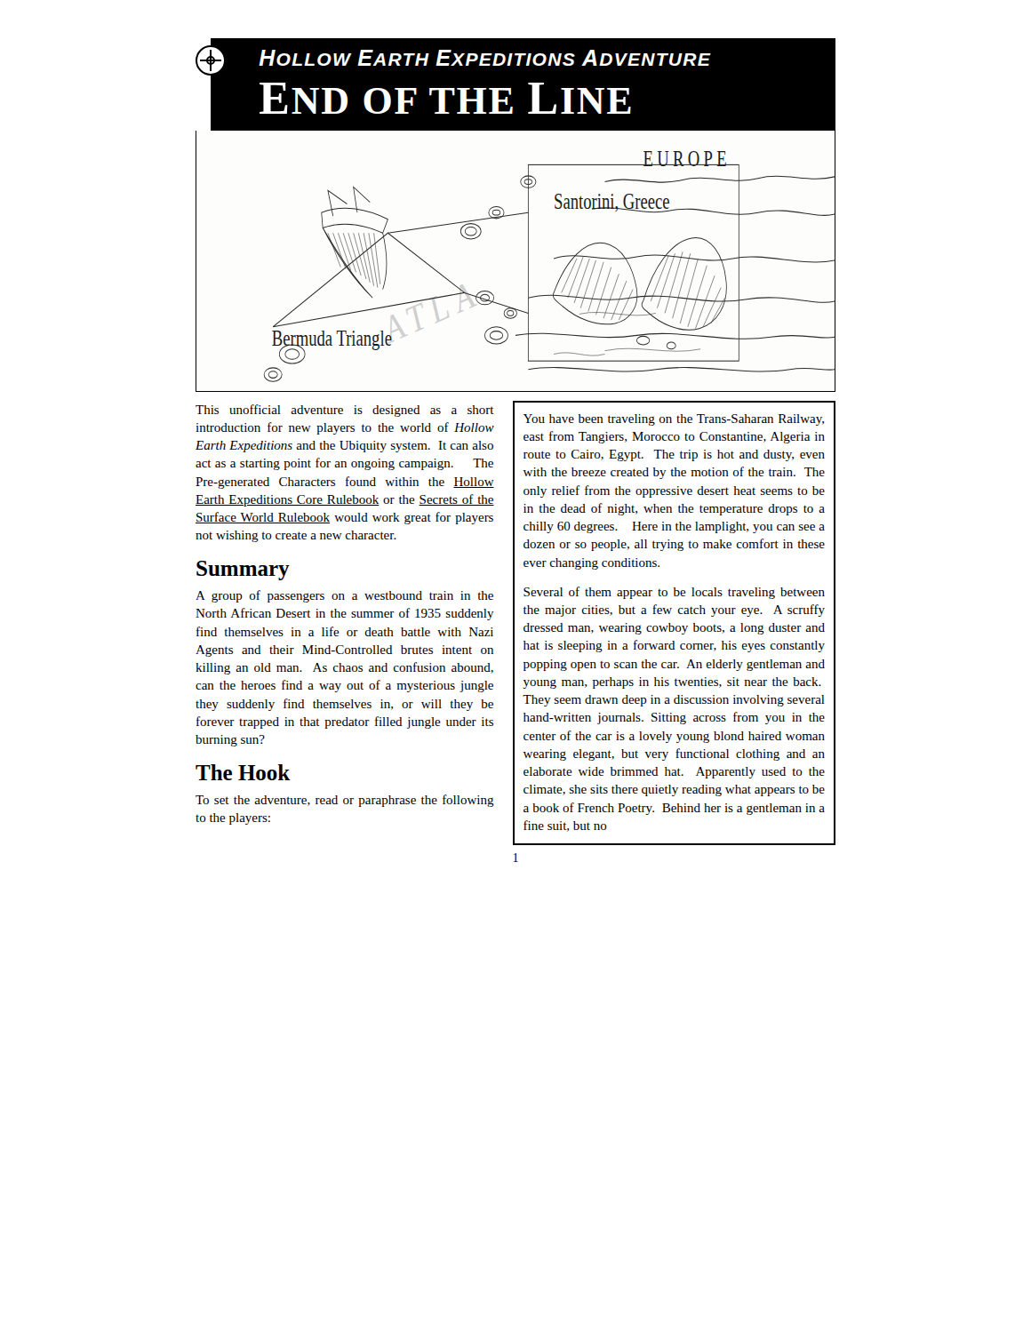Hollow Earth Expeditions Adventure
End of the Line
ATLA EUROPE Bermuda Triangle Santorini, Greece
This unofficial adventure is designed as a short introduction for new players to the world of Hollow Earth Expeditions and the Ubiquity system. It can also act as a starting point for an ongoing campaign. The Pre-generated Characters found within the Hollow Earth Expeditions Core Rulebook or the Secrets of the Surface World Rulebook would work great for players not wishing to create a new character.
Summary
A group of passengers on a westbound train in the North African Desert in the summer of 1935 suddenly find themselves in a life or death battle with Nazi Agents and their Mind-Controlled brutes intent on killing an old man. As chaos and confusion abound, can the heroes find a way out of a mysterious jungle they suddenly find themselves in, or will they be forever trapped in that predator filled jungle under its burning sun?
The Hook
To set the adventure, read or paraphrase the following to the players:
You have been traveling on the Trans-Saharan Railway, east from Tangiers, Morocco to Constantine, Algeria in route to Cairo, Egypt. The trip is hot and dusty, even with the breeze created by the motion of the train. The only relief from the oppressive desert heat seems to be in the dead of night, when the temperature drops to a chilly 60 degrees. Here in the lamplight, you can see a dozen or so people, all trying to make comfort in these ever changing conditions.
Several of them appear to be locals traveling between the major cities, but a few catch your eye. A scruffy dressed man, wearing cowboy boots, a long duster and hat is sleeping in a forward corner, his eyes constantly popping open to scan the car. An elderly gentleman and young man, perhaps in his twenties, sit near the back. They seem drawn deep in a discussion involving several hand-written journals. Sitting across from you in the center of the car is a lovely young blond haired woman wearing elegant, but very functional clothing and an elaborate wide brimmed hat. Apparently used to the climate, she sits there quietly reading what appears to be a book of French Poetry. Behind her is a gentleman in a fine suit, but no
1